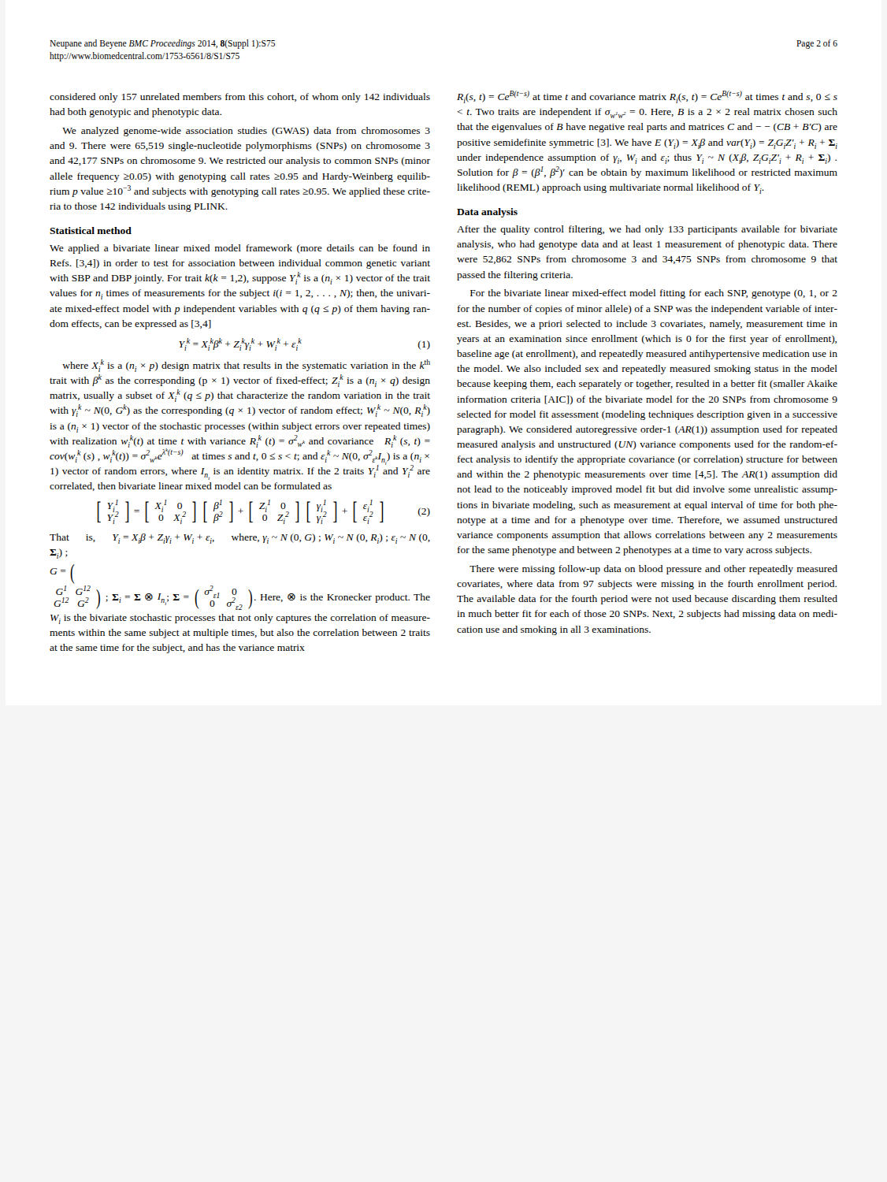Neupane and Beyene BMC Proceedings 2014, 8(Suppl 1):S75
http://www.biomedcentral.com/1753-6561/8/S1/S75
Page 2 of 6
considered only 157 unrelated members from this cohort, of whom only 142 individuals had both genotypic and phenotypic data.
We analyzed genome-wide association studies (GWAS) data from chromosomes 3 and 9. There were 65,519 single-nucleotide polymorphisms (SNPs) on chromosome 3 and 42,177 SNPs on chromosome 9. We restricted our analysis to common SNPs (minor allele frequency ≥0.05) with genotyping call rates ≥0.95 and Hardy-Weinberg equilibrium p value ≥10−3 and subjects with genotyping call rates ≥0.95. We applied these criteria to those 142 individuals using PLINK.
Statistical method
We applied a bivariate linear mixed model framework (more details can be found in Refs. [3,4]) in order to test for association between individual common genetic variant with SBP and DBP jointly. For trait k(k = 1,2), suppose Yik is a (ni × 1) vector of the trait values for ni times of measurements for the subject i(i = 1, 2, . . . , N); then, the univariate mixed-effect model with p independent variables with q (q ≤ p) of them having random effects, can be expressed as [3,4]
Yik = Xikβk + Zikγik + Wik + εik (1)
where Xik is a (ni × p) design matrix that results in the systematic variation in the kth trait with βk as the corresponding (p × 1) vector of fixed-effect; Zik is a (ni × q) design matrix, usually a subset of Xik (q ≤ p) that characterize the random variation in the trait with γik ~ N(0, Gk) as the corresponding (q × 1) vector of random effect; Wik ~ N(0, Rik) is a (ni × 1) vector of the stochastic processes (within subject errors over repeated times) with realization wik(t) at time t with variance Rik (t) = σ2wk and covariance Rik (s, t) = cov(wik (s) , wik(t)) = σ2wkeλk(t−s) at times s and t, 0 ≤ s < t; and εik ~ N(0, σ2εkIni) is a (ni × 1) vector of random errors, where Ini is an identity matrix. If the 2 traits Yi1 and Yi2 are correlated, then bivariate linear mixed model can be formulated as
[
| Y i 1 |
| Y i 2 |
] = [
| X i 1 | 0 |
| 0 | X i 2 |
] [
| β 1 |
| β 2 |
] + [
| Z i 1 | 0 |
| 0 | Z i 2 |
] [
| γ i 1 |
| γ i 2 |
] + [
| ε i 1 |
| ε i 2 |
] (2)
That is, Yi = Xiβ + Ziγi + Wi + εi, where, γi ~ N (0, G) ; Wi ~ N (0, Ri) ; εi ~ N (0, Σi) ;
G = (
| G 1 | G 12 |
| G 12 | G 2 |
) ; Σi = Σ ⊗ Ini; Σ = (
| σ 2 ε1 | 0 |
| 0 | σ 2 ε2 |
). Here, ⊗ is the Kronecker product. The Wi is the bivariate stochastic processes that not only captures the correlation of measurements within the same subject at multiple times, but also the correlation between 2 traits at the same time for the subject, and has the variance matrix
Ri(s, t) = CeB(t−s) at time t and covariance matrix Ri(s, t) = CeB(t−s) at times t and s, 0 ≤ s < t. Two traits are independent if σw1w2 = 0. Here, B is a 2 × 2 real matrix chosen such that the eigenvalues of B have negative real parts and matrices C and − − (CB + B′C) are positive semidefinite symmetric [3]. We have E (Yi) = Xiβ and var(Yi) = ZiGiZ′i + Ri + Σi under independence assumption of γi, Wi and εi; thus Yi ~ N (Xiβ, ZiGiZ′i + Ri + Σi) . Solution for β = (β1, β2)′ can be obtain by maximum likelihood or restricted maximum likelihood (REML) approach using multivariate normal likelihood of Yi.
Data analysis
After the quality control filtering, we had only 133 participants available for bivariate analysis, who had genotype data and at least 1 measurement of phenotypic data. There were 52,862 SNPs from chromosome 3 and 34,475 SNPs from chromosome 9 that passed the filtering criteria.
For the bivariate linear mixed-effect model fitting for each SNP, genotype (0, 1, or 2 for the number of copies of minor allele) of a SNP was the independent variable of interest. Besides, we a priori selected to include 3 covariates, namely, measurement time in years at an examination since enrollment (which is 0 for the first year of enrollment), baseline age (at enrollment), and repeatedly measured antihypertensive medication use in the model. We also included sex and repeatedly measured smoking status in the model because keeping them, each separately or together, resulted in a better fit (smaller Akaike information criteria [AIC]) of the bivariate model for the 20 SNPs from chromosome 9 selected for model fit assessment (modeling techniques description given in a successive paragraph). We considered autoregressive order-1 (AR(1)) assumption used for repeated measured analysis and unstructured (UN) variance components used for the random-effect analysis to identify the appropriate covariance (or correlation) structure for between and within the 2 phenotypic measurements over time [4,5]. The AR(1) assumption did not lead to the noticeably improved model fit but did involve some unrealistic assumptions in bivariate modeling, such as measurement at equal interval of time for both phenotype at a time and for a phenotype over time. Therefore, we assumed unstructured variance components assumption that allows correlations between any 2 measurements for the same phenotype and between 2 phenotypes at a time to vary across subjects.
There were missing follow-up data on blood pressure and other repeatedly measured covariates, where data from 97 subjects were missing in the fourth enrollment period. The available data for the fourth period were not used because discarding them resulted in much better fit for each of those 20 SNPs. Next, 2 subjects had missing data on medication use and smoking in all 3 examinations.